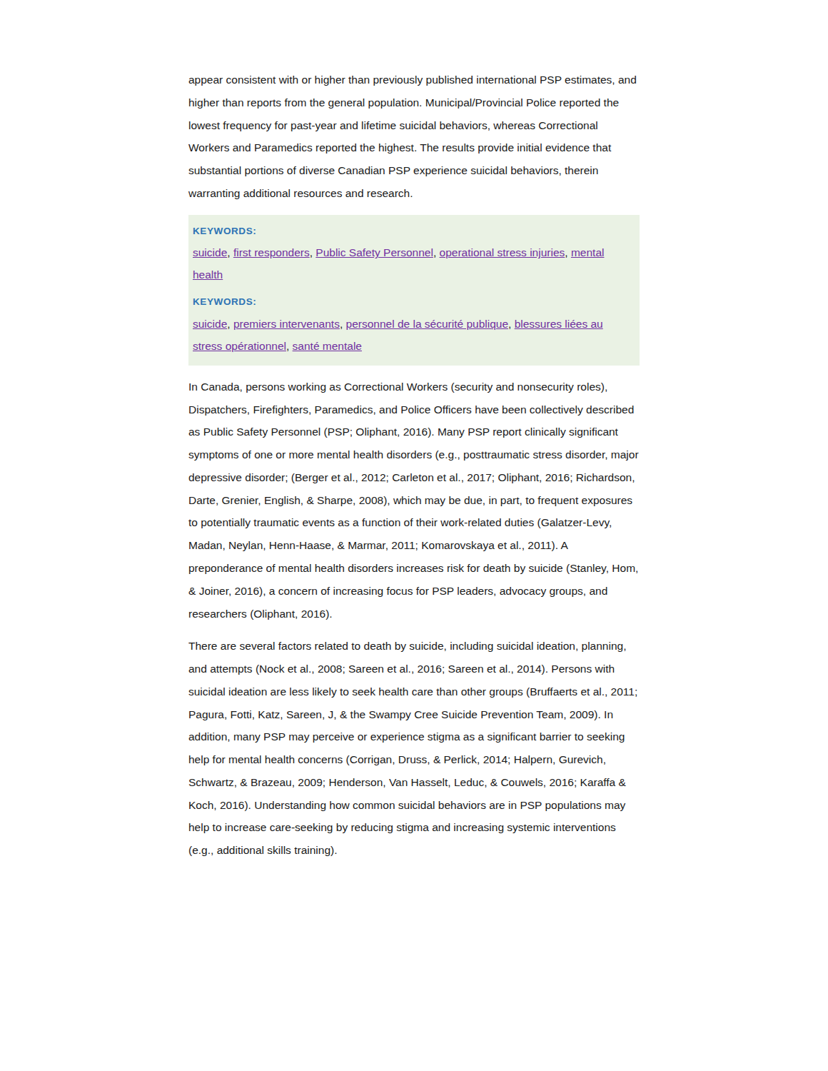appear consistent with or higher than previously published international PSP estimates, and higher than reports from the general population. Municipal/Provincial Police reported the lowest frequency for past-year and lifetime suicidal behaviors, whereas Correctional Workers and Paramedics reported the highest. The results provide initial evidence that substantial portions of diverse Canadian PSP experience suicidal behaviors, therein warranting additional resources and research.
KEYWORDS:
suicide, first responders, Public Safety Personnel, operational stress injuries, mental health
KEYWORDS:
suicide, premiers intervenants, personnel de la sécurité publique, blessures liées au stress opérationnel, santé mentale
In Canada, persons working as Correctional Workers (security and nonsecurity roles), Dispatchers, Firefighters, Paramedics, and Police Officers have been collectively described as Public Safety Personnel (PSP; Oliphant, 2016). Many PSP report clinically significant symptoms of one or more mental health disorders (e.g., posttraumatic stress disorder, major depressive disorder; (Berger et al., 2012; Carleton et al., 2017; Oliphant, 2016; Richardson, Darte, Grenier, English, & Sharpe, 2008), which may be due, in part, to frequent exposures to potentially traumatic events as a function of their work-related duties (Galatzer-Levy, Madan, Neylan, Henn-Haase, & Marmar, 2011; Komarovskaya et al., 2011). A preponderance of mental health disorders increases risk for death by suicide (Stanley, Hom, & Joiner, 2016), a concern of increasing focus for PSP leaders, advocacy groups, and researchers (Oliphant, 2016).
There are several factors related to death by suicide, including suicidal ideation, planning, and attempts (Nock et al., 2008; Sareen et al., 2016; Sareen et al., 2014). Persons with suicidal ideation are less likely to seek health care than other groups (Bruffaerts et al., 2011; Pagura, Fotti, Katz, Sareen, J, & the Swampy Cree Suicide Prevention Team, 2009). In addition, many PSP may perceive or experience stigma as a significant barrier to seeking help for mental health concerns (Corrigan, Druss, & Perlick, 2014; Halpern, Gurevich, Schwartz, & Brazeau, 2009; Henderson, Van Hasselt, Leduc, & Couwels, 2016; Karaffa & Koch, 2016). Understanding how common suicidal behaviors are in PSP populations may help to increase care-seeking by reducing stigma and increasing systemic interventions (e.g., additional skills training).